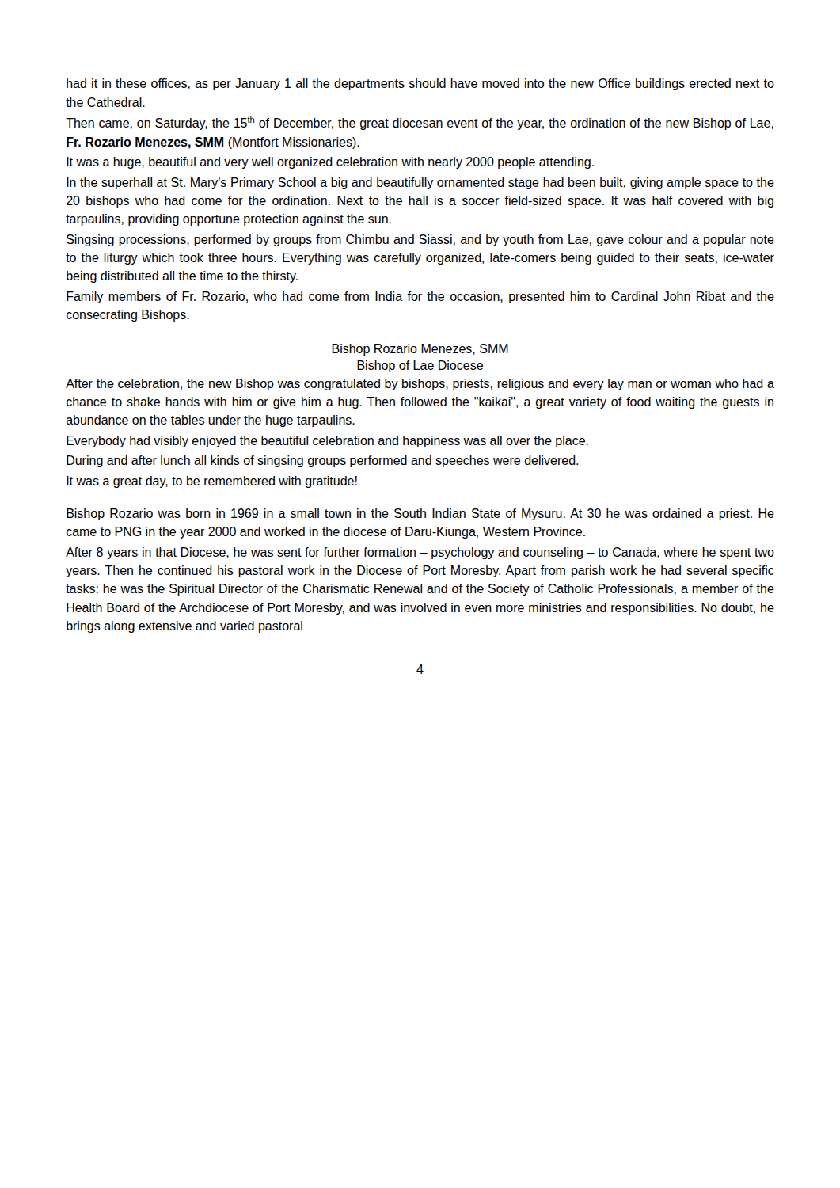had it in these offices, as per January 1 all the departments should have moved into the new Office buildings erected next to the Cathedral.
Then came, on Saturday, the 15th of December, the great diocesan event of the year, the ordination of the new Bishop of Lae, Fr. Rozario Menezes, SMM (Montfort Missionaries).
It was a huge, beautiful and very well organized celebration with nearly 2000 people attending.
In the superhall at St. Mary's Primary School a big and beautifully ornamented stage had been built, giving ample space to the 20 bishops who had come for the ordination. Next to the hall is a soccer field-sized space. It was half covered with big tarpaulins, providing opportune protection against the sun.
Singsing processions, performed by groups from Chimbu and Siassi, and by youth from Lae, gave colour and a popular note to the liturgy which took three hours. Everything was carefully organized, late-comers being guided to their seats, ice-water being distributed all the time to the thirsty.
Family members of Fr. Rozario, who had come from India for the occasion, presented him to Cardinal John Ribat and the consecrating Bishops.
Bishop Rozario Menezes, SMM
Bishop of Lae Diocese
After the celebration, the new Bishop was congratulated by bishops, priests, religious and every lay man or woman who had a chance to shake hands with him or give him a hug. Then followed the "kaikai", a great variety of food waiting the guests in abundance on the tables under the huge tarpaulins.
Everybody had visibly enjoyed the beautiful celebration and happiness was all over the place.
During and after lunch all kinds of singsing groups performed and speeches were delivered.
It was a great day, to be remembered with gratitude!
Bishop Rozario was born in 1969 in a small town in the South Indian State of Mysuru. At 30 he was ordained a priest. He came to PNG in the year 2000 and worked in the diocese of Daru-Kiunga, Western Province.
After 8 years in that Diocese, he was sent for further formation – psychology and counseling – to Canada, where he spent two years. Then he continued his pastoral work in the Diocese of Port Moresby. Apart from parish work he had several specific tasks: he was the Spiritual Director of the Charismatic Renewal and of the Society of Catholic Professionals, a member of the Health Board of the Archdiocese of Port Moresby, and was involved in even more ministries and responsibilities. No doubt, he brings along extensive and varied pastoral
4